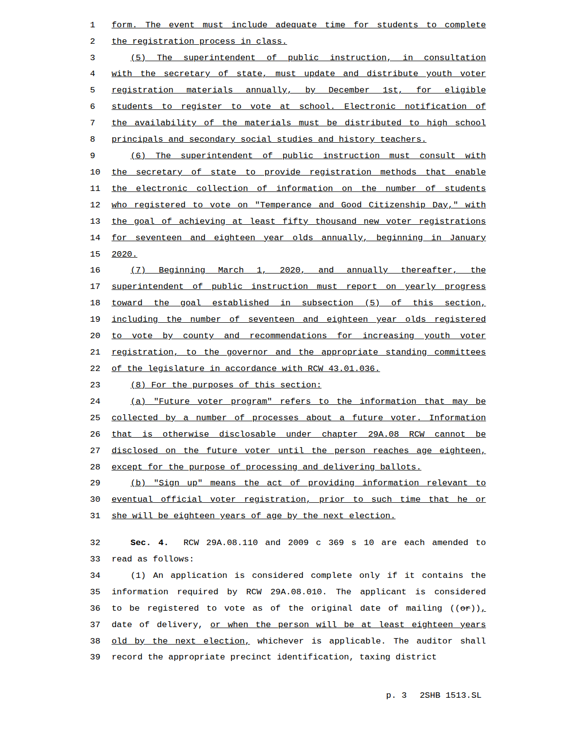1 form. The event must include adequate time for students to complete
2 the registration process in class.
3 (5) The superintendent of public instruction, in consultation
4 with the secretary of state, must update and distribute youth voter
5 registration materials annually, by December 1st, for eligible
6 students to register to vote at school. Electronic notification of
7 the availability of the materials must be distributed to high school
8 principals and secondary social studies and history teachers.
9 (6) The superintendent of public instruction must consult with
10 the secretary of state to provide registration methods that enable
11 the electronic collection of information on the number of students
12 who registered to vote on "Temperance and Good Citizenship Day," with
13 the goal of achieving at least fifty thousand new voter registrations
14 for seventeen and eighteen year olds annually, beginning in January
152020.
16 (7) Beginning March 1, 2020, and annually thereafter, the
17 superintendent of public instruction must report on yearly progress
18 toward the goal established in subsection (5) of this section,
19 including the number of seventeen and eighteen year olds registered
20 to vote by county and recommendations for increasing youth voter
21 registration, to the governor and the appropriate standing committees
22 of the legislature in accordance with RCW 43.01.036.
23 (8) For the purposes of this section:
24 (a) "Future voter program" refers to the information that may be
25 collected by a number of processes about a future voter. Information
26 that is otherwise disclosable under chapter 29A.08 RCW cannot be
27 disclosed on the future voter until the person reaches age eighteen,
28 except for the purpose of processing and delivering ballots.
29 (b) "Sign up" means the act of providing information relevant to
30 eventual official voter registration, prior to such time that he or
31 she will be eighteen years of age by the next election.
32 Sec. 4. RCW 29A.08.110 and 2009 c 369 s 10 are each amended to
33 read as follows:
34 (1) An application is considered complete only if it contains the
35 information required by RCW 29A.08.010. The applicant is considered
36 to be registered to vote as of the original date of mailing ((or)),
37 date of delivery, or when the person will be at least eighteen years
38 old by the next election, whichever is applicable. The auditor shall
39 record the appropriate precinct identification, taxing district
p. 32SHB 1513.SL